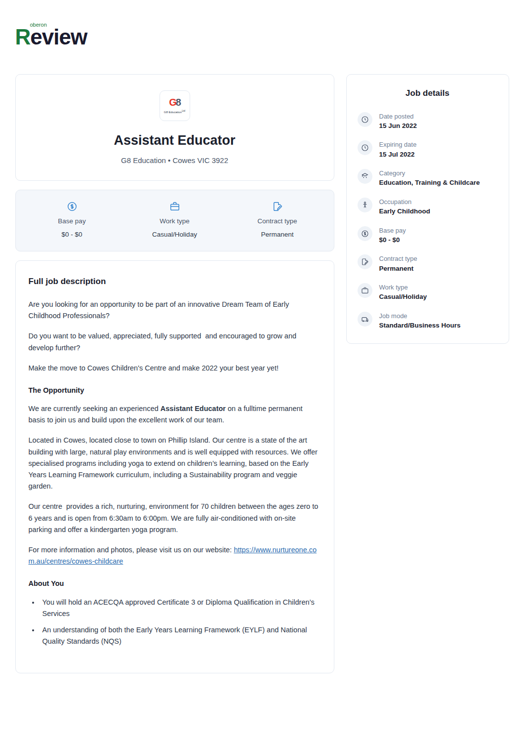oberon Review
G8
G8 EducationLtd
Assistant Educator
G8 Education • Cowes VIC 3922
Base pay
$0 - $0
Work type
Casual/Holiday
Contract type
Permanent
Full job description
Are you looking for an opportunity to be part of an innovative Dream Team of Early Childhood Professionals?
Do you want to be valued, appreciated, fully supported and encouraged to grow and develop further?
Make the move to Cowes Children's Centre and make 2022 your best year yet!
The Opportunity
We are currently seeking an experienced Assistant Educator on a fulltime permanent basis to join us and build upon the excellent work of our team.
Located in Cowes, located close to town on Phillip Island. Our centre is a state of the art building with large, natural play environments and is well equipped with resources. We offer specialised programs including yoga to extend on children’s learning, based on the Early Years Learning Framework curriculum, including a Sustainability program and veggie garden.
Our centre provides a rich, nurturing, environment for 70 children between the ages zero to 6 years and is open from 6:30am to 6:00pm. We are fully air-conditioned with on-site parking and offer a kindergarten yoga program.
For more information and photos, please visit us on our website: https://www.nurtureone.com.au/centres/cowes-childcare
About You
You will hold an ACECQA approved Certificate 3 or Diploma Qualification in Children’s Services
An understanding of both the Early Years Learning Framework (EYLF) and National Quality Standards (NQS)
Job details
Date posted
15 Jun 2022
Expiring date
15 Jul 2022
Category
Education, Training & Childcare
Occupation
Early Childhood
Base pay
$0 - $0
Contract type
Permanent
Work type
Casual/Holiday
Job mode
Standard/Business Hours